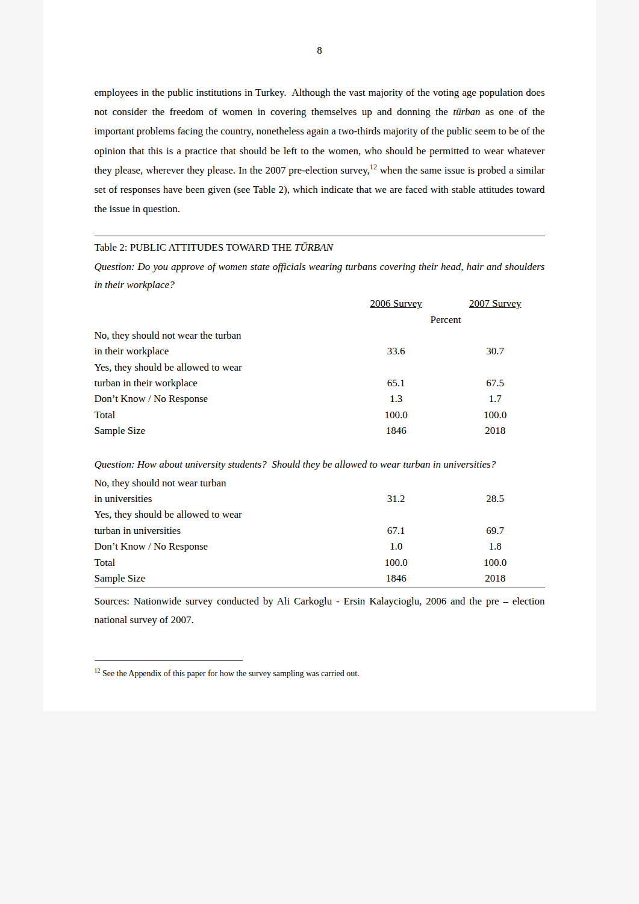8
employees in the public institutions in Turkey. Although the vast majority of the voting age population does not consider the freedom of women in covering themselves up and donning the türban as one of the important problems facing the country, nonetheless again a two-thirds majority of the public seem to be of the opinion that this is a practice that should be left to the women, who should be permitted to wear whatever they please, wherever they please. In the 2007 pre-election survey,12 when the same issue is probed a similar set of responses have been given (see Table 2), which indicate that we are faced with stable attitudes toward the issue in question.
Table 2: PUBLIC ATTITUDES TOWARD THE TÜRBAN
Question: Do you approve of women state officials wearing turbans covering their head, hair and shoulders in their workplace?
| | 2006 Survey | 2007 Survey |
| | Percent |
| No, they should not wear the turban | | |
| in their workplace | 33.6 | 30.7 |
| Yes, they should be allowed to wear | | |
| turban in their workplace | 65.1 | 67.5 |
| Don’t Know / No Response | 1.3 | 1.7 |
| Total | 100.0 | 100.0 |
| Sample Size | 1846 | 2018 |
Question: How about university students? Should they be allowed to wear turban in universities?
| No, they should not wear turban | | |
| in universities | 31.2 | 28.5 |
| Yes, they should be allowed to wear | | |
| turban in universities | 67.1 | 69.7 |
| Don’t Know / No Response | 1.0 | 1.8 |
| Total | 100.0 | 100.0 |
| Sample Size | 1846 | 2018 |
Sources: Nationwide survey conducted by Ali Carkoglu - Ersin Kalaycioglu, 2006 and the pre – election national survey of 2007.
12 See the Appendix of this paper for how the survey sampling was carried out.